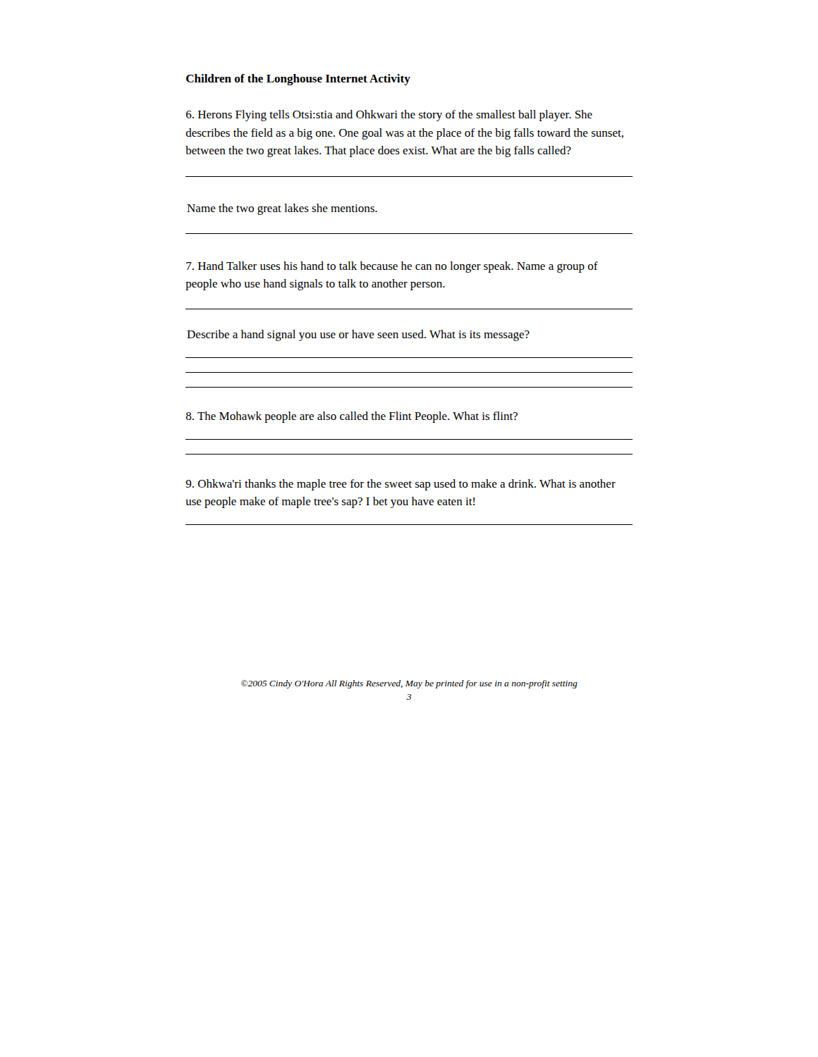Children of the Longhouse Internet Activity
6. Herons Flying tells Otsi:stia and Ohkwari the story of the smallest ball player. She describes the field as a big one. One goal was at the place of the big falls toward the sunset, between the two great lakes. That place does exist. What are the big falls called?
Name the two great lakes she mentions.
7. Hand Talker uses his hand to talk because he can no longer speak. Name a group of people who use hand signals to talk to another person.
Describe a hand signal you use or have seen used. What is its message?
8. The Mohawk people are also called the Flint People. What is flint?
9. Ohkwa'ri thanks the maple tree for the sweet sap used to make a drink. What is another use people make of maple tree's sap? I bet you have eaten it!
©2005 Cindy O'Hora All Rights Reserved, May be printed for use in a non-profit setting
3